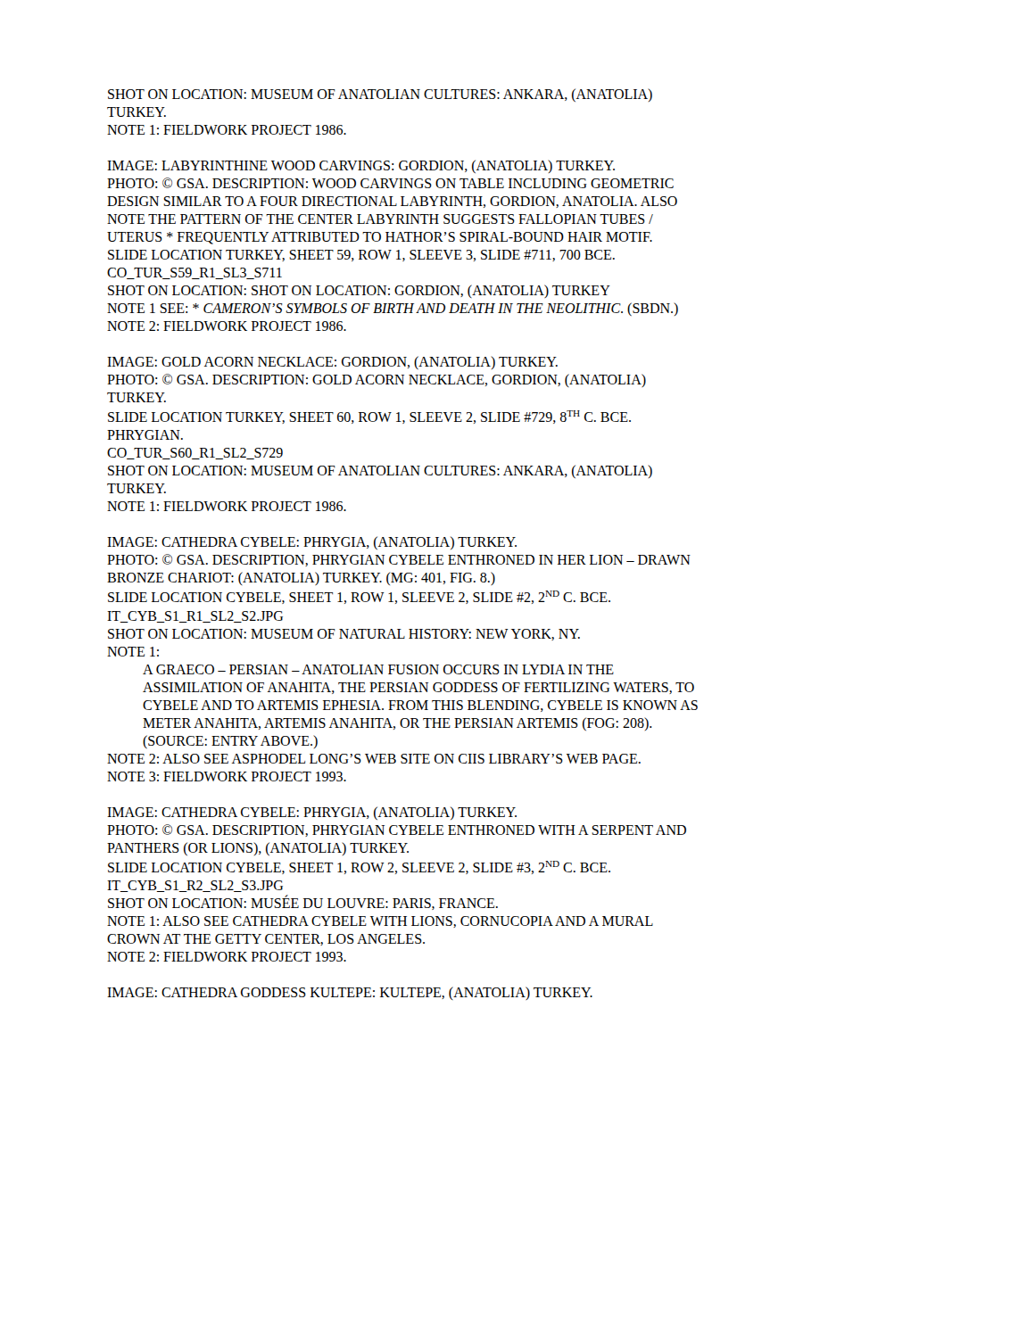SHOT ON LOCATION: MUSEUM OF ANATOLIAN CULTURES: ANKARA, (ANATOLIA) TURKEY.
NOTE 1: FIELDWORK PROJECT 1986.
IMAGE: LABYRINTHINE WOOD CARVINGS: GORDION, (ANATOLIA) TURKEY.
PHOTO: © GSA. DESCRIPTION: WOOD CARVINGS ON TABLE INCLUDING GEOMETRIC DESIGN SIMILAR TO A FOUR DIRECTIONAL LABYRINTH, GORDION, ANATOLIA. ALSO NOTE THE PATTERN OF THE CENTER LABYRINTH SUGGESTS FALLOPIAN TUBES / UTERUS * FREQUENTLY ATTRIBUTED TO HATHOR’S SPIRAL-BOUND HAIR MOTIF.
SLIDE LOCATION TURKEY, SHEET 59, ROW 1, SLEEVE 3, SLIDE #711, 700 BCE.
CO_TUR_S59_R1_SL3_S711
SHOT ON LOCATION: SHOT ON LOCATION: GORDION, (ANATOLIA) TURKEY
NOTE 1 SEE: * CAMERON’S SYMBOLS OF BIRTH AND DEATH IN THE NEOLITHIC. (SBDN.)
NOTE 2: FIELDWORK PROJECT 1986.
IMAGE: GOLD ACORN NECKLACE: GORDION, (ANATOLIA) TURKEY.
PHOTO: © GSA. DESCRIPTION: GOLD ACORN NECKLACE, GORDION, (ANATOLIA) TURKEY.
SLIDE LOCATION TURKEY, SHEET 60, ROW 1, SLEEVE 2, SLIDE #729, 8th C. BCE. PHRYGIAN.
CO_TUR_S60_R1_SL2_S729
SHOT ON LOCATION: MUSEUM OF ANATOLIAN CULTURES: ANKARA, (ANATOLIA) TURKEY.
NOTE 1: FIELDWORK PROJECT 1986.
IMAGE: CATHEDRA CYBELE: PHRYGIA, (ANATOLIA) TURKEY.
PHOTO: © GSA. DESCRIPTION, PHRYGIAN CYBELE ENTHRONED IN HER LION – DRAWN BRONZE CHARIOT: (ANATOLIA) TURKEY. (MG: 401, FIG. 8.)
SLIDE LOCATION CYBELE, SHEET 1, ROW 1, SLEEVE 2, SLIDE #2, 2nd C. BCE.
IT_CYB_S1_R1_SL2_S2.jpg
SHOT ON LOCATION: MUSEUM OF NATURAL HISTORY: NEW YORK, NY.
NOTE 1:
A GRAECO – PERSIAN – ANATOLIAN FUSION OCCURS IN LYDIA IN THE ASSIMILATION OF ANAHITA, THE PERSIAN GODDESS OF FERTILIZING WATERS, TO CYBELE AND TO ARTEMIS EPHESIA. FROM THIS BLENDING, CYBELE IS KNOWN AS METER ANAHITA, ARTEMIS ANAHITA, OR THE PERSIAN ARTEMIS (FOG: 208). (SOURCE: ENTRY ABOVE.)
NOTE 2: ALSO SEE ASPHODEL LONG’S WEB SITE ON CIIS LIBRARY’S WEB PAGE.
NOTE 3: FIELDWORK PROJECT 1993.
IMAGE: CATHEDRA CYBELE: PHRYGIA, (ANATOLIA) TURKEY.
PHOTO: © GSA. DESCRIPTION, PHRYGIAN CYBELE ENTHRONED WITH A SERPENT AND PANTHERS (OR LIONS), (ANATOLIA) TURKEY.
SLIDE LOCATION CYBELE, SHEET 1, ROW 2, SLEEVE 2, SLIDE #3, 2nd C. BCE.
IT_CYB_S1_R2_SL2_S3.jpg
SHOT ON LOCATION: MUSÉE DU LOUVRE: PARIS, FRANCE.
NOTE 1: ALSO SEE CATHEDRA CYBELE WITH LIONS, CORNUCOPIA AND A MURAL CROWN AT THE GETTY CENTER, LOS ANGELES.
NOTE 2: FIELDWORK PROJECT 1993.
IMAGE: CATHEDRA GODDESS KULTEPE: KULTEPE, (ANATOLIA) TURKEY.